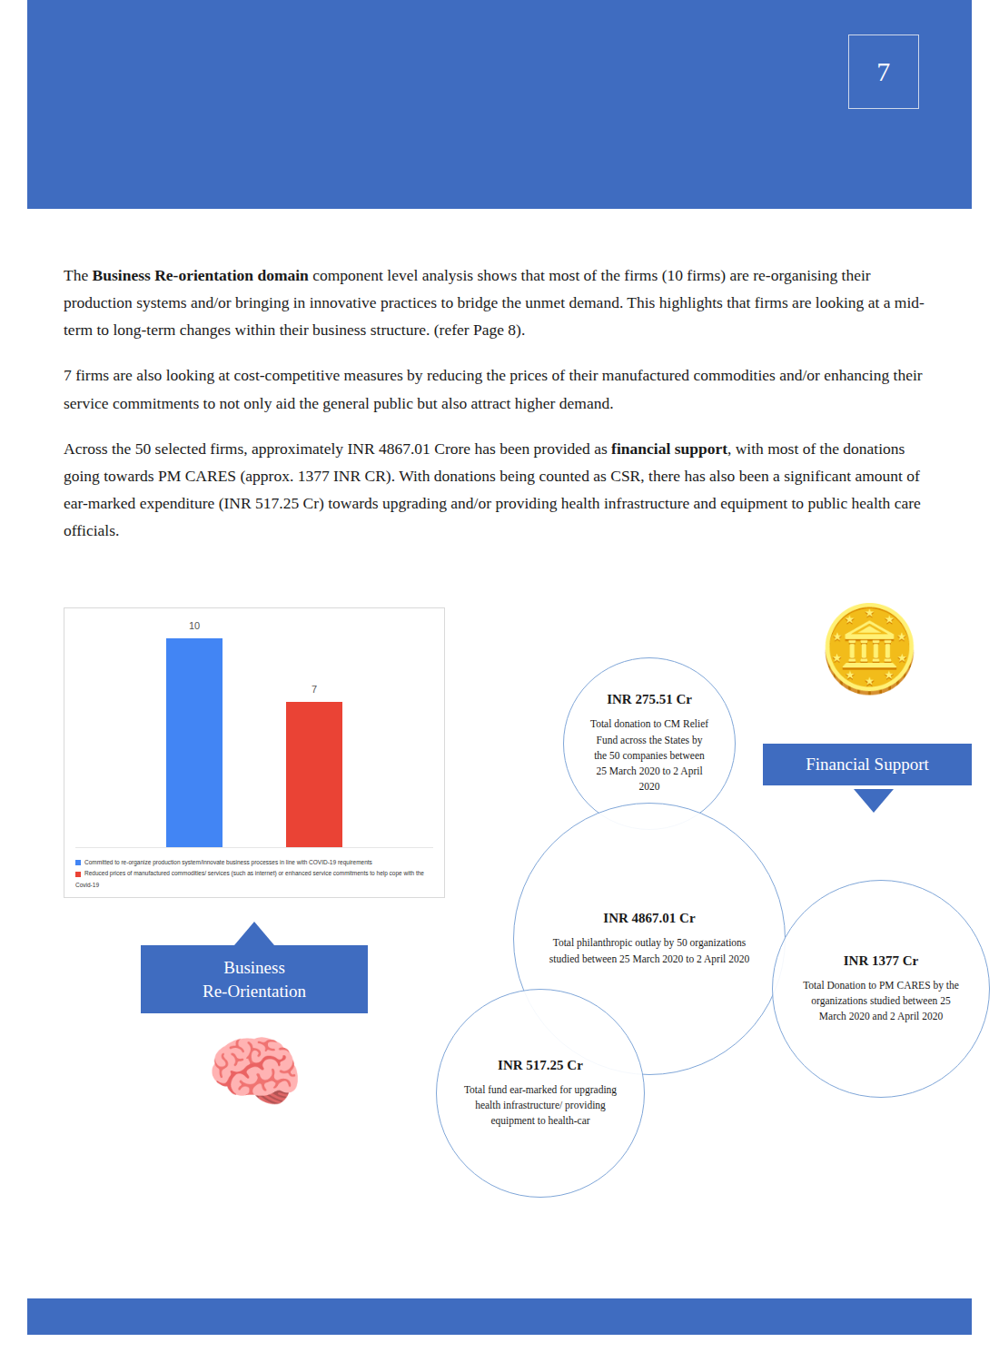7
The Business Re-orientation domain component level analysis shows that most of the firms (10 firms) are re-organising their production systems and/or bringing in innovative practices to bridge the unmet demand. This highlights that firms are looking at a mid-term to long-term changes within their business structure. (refer Page 8).
7 firms are also looking at cost-competitive measures by reducing the prices of their manufactured commodities and/or enhancing their service commitments to not only aid the general public but also attract higher demand.
Across the 50 selected firms, approximately INR 4867.01 Crore has been provided as financial support, with most of the donations going towards PM CARES (approx. 1377 INR CR). With donations being counted as CSR, there has also been a significant amount of ear-marked expenditure (INR 517.25 Cr) towards upgrading and/or providing health infrastructure and equipment to public health care officials.
10
7
Committed to re-organize production system/innovate business processes in line with COVID-19 requirements
Reduced prices of manufactured commodities/ services (such as internet) or enhanced service commitments to help cope with the Covid-19
Business
Re-Orientation
🧠
🪙
Financial Support
INR 275.51 Cr Total donation to CM Relief Fund across the States by the 50 companies between 25 March 2020 to 2 April 2020
INR 4867.01 Cr Total philanthropic outlay by 50 organizations studied between 25 March 2020 to 2 April 2020
INR 1377 Cr Total Donation to PM CARES by the organizations studied between 25 March 2020 and 2 April 2020
INR 517.25 Cr Total fund ear-marked for upgrading health infrastructure/ providing equipment to health-car